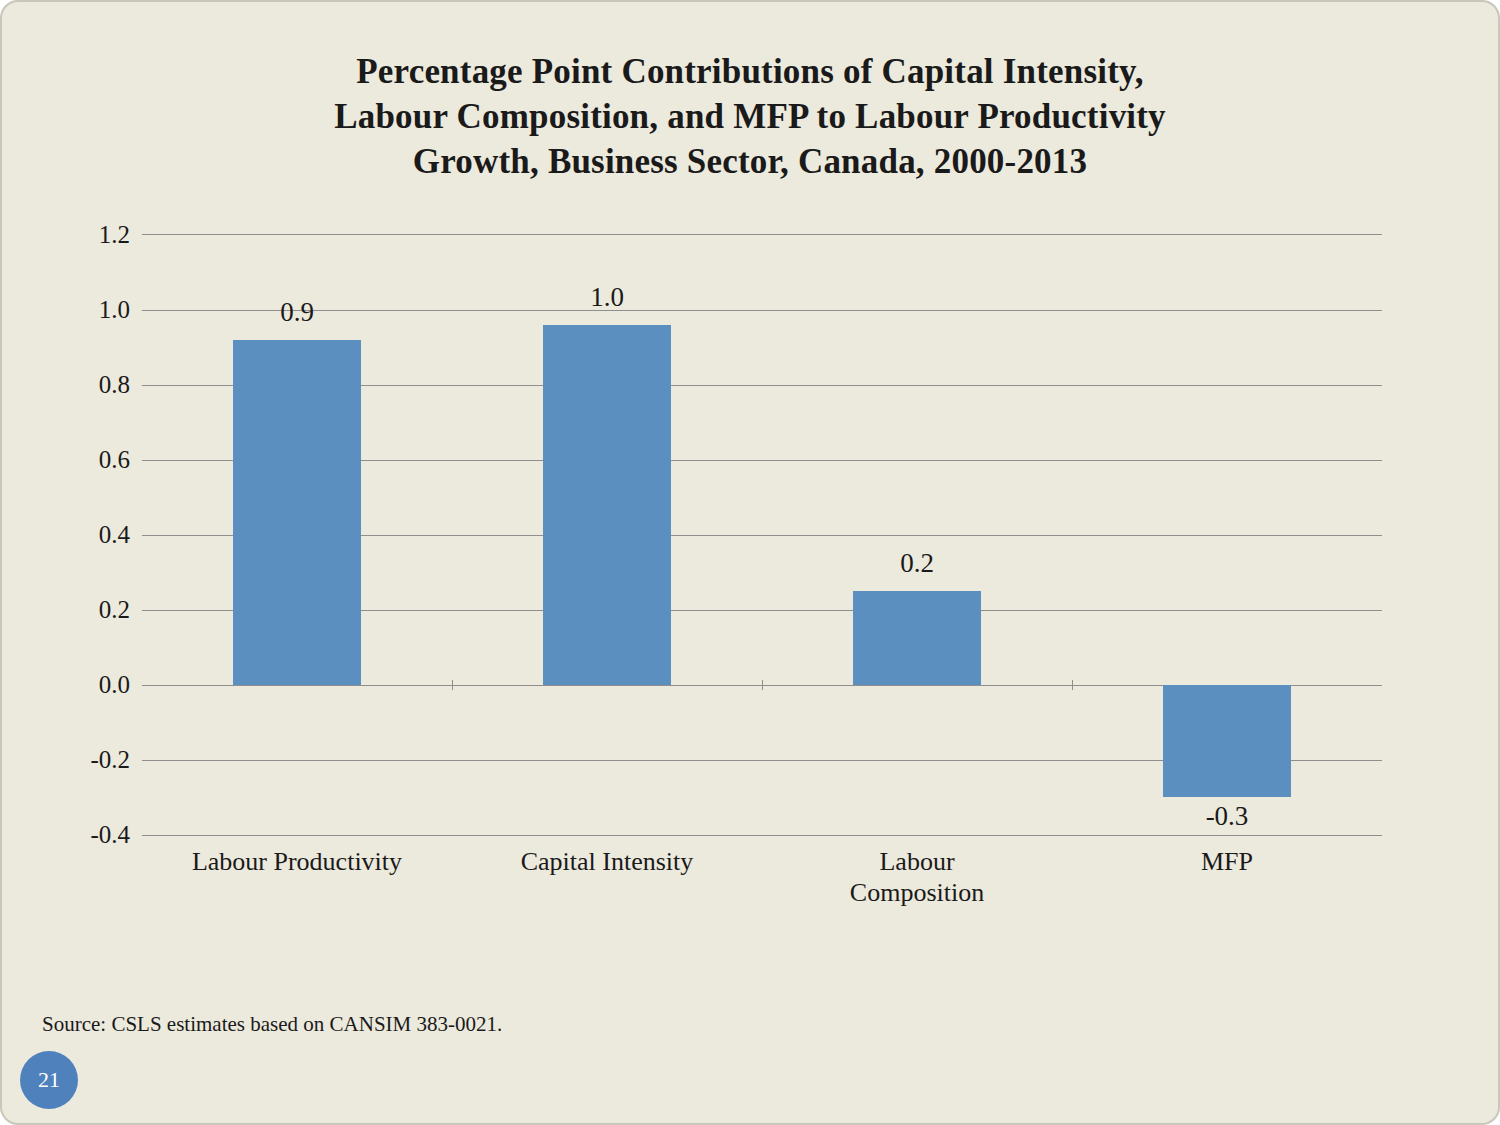Percentage Point Contributions of Capital Intensity,
Labour Composition, and MFP to Labour Productivity
Growth, Business Sector, Canada, 2000-2013
Y scale: 1.2 at top (y=0), -0.4 at bottom (y=600). Range = 1.6 over 600px => 375px per 1.0 unit. y(v) = (1.2 - v) * 375 zero line: y(0) = 450
1.2
1.0
0.8
0.6
0.4
0.2
0.0
-0.2
-0.4
0.9
1.0
0.2
-0.3
Labour Productivity
Capital Intensity
Labour
Composition
MFP
Source: CSLS estimates based on CANSIM 383-0021.
21